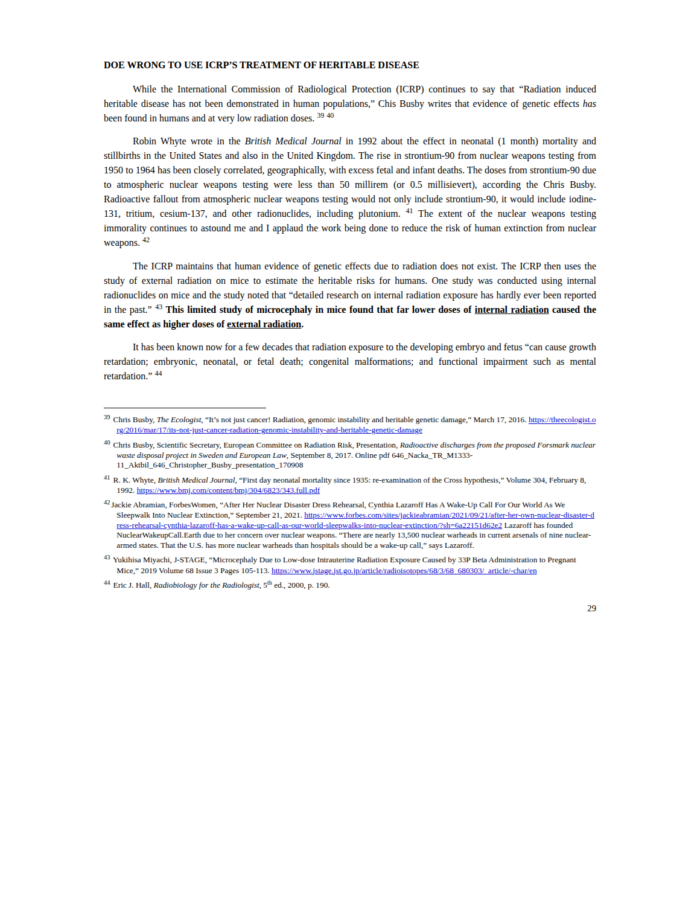DOE WRONG TO USE ICRP’S TREATMENT OF HERITABLE DISEASE
While the International Commission of Radiological Protection (ICRP) continues to say that “Radiation induced heritable disease has not been demonstrated in human populations,” Chis Busby writes that evidence of genetic effects has been found in humans and at very low radiation doses. 39 40
Robin Whyte wrote in the British Medical Journal in 1992 about the effect in neonatal (1 month) mortality and stillbirths in the United States and also in the United Kingdom. The rise in strontium-90 from nuclear weapons testing from 1950 to 1964 has been closely correlated, geographically, with excess fetal and infant deaths. The doses from strontium-90 due to atmospheric nuclear weapons testing were less than 50 millirem (or 0.5 millisievert), according the Chris Busby. Radioactive fallout from atmospheric nuclear weapons testing would not only include strontium-90, it would include iodine-131, tritium, cesium-137, and other radionuclides, including plutonium. 41 The extent of the nuclear weapons testing immorality continues to astound me and I applaud the work being done to reduce the risk of human extinction from nuclear weapons. 42
The ICRP maintains that human evidence of genetic effects due to radiation does not exist. The ICRP then uses the study of external radiation on mice to estimate the heritable risks for humans. One study was conducted using internal radionuclides on mice and the study noted that “detailed research on internal radiation exposure has hardly ever been reported in the past.” 43 This limited study of microcephaly in mice found that far lower doses of internal radiation caused the same effect as higher doses of external radiation.
It has been known now for a few decades that radiation exposure to the developing embryo and fetus “can cause growth retardation; embryonic, neonatal, or fetal death; congenital malformations; and functional impairment such as mental retardation.” 44
39 Chris Busby, The Ecologist, “It’s not just cancer! Radiation, genomic instability and heritable genetic damage,” March 17, 2016. https://theecologist.org/2016/mar/17/its-not-just-cancer-radiation-genomic-instability-and-heritable-genetic-damage
40 Chris Busby, Scientific Secretary, European Committee on Radiation Risk, Presentation, Radioactive discharges from the proposed Forsmark nuclear waste disposal project in Sweden and European Law, September 8, 2017. Online pdf 646_Nacka_TR_M1333-11_Aktbil_646_Christopher_Busby_presentation_170908
41 R. K. Whyte, British Medical Journal, “First day neonatal mortality since 1935: re-examination of the Cross hypothesis,” Volume 304, February 8, 1992. https://www.bmj.com/content/bmj/304/6823/343.full.pdf
42 Jackie Abramian, ForbesWomen, “After Her Nuclear Disaster Dress Rehearsal, Cynthia Lazaroff Has A Wake-Up Call For Our World As We Sleepwalk Into Nuclear Extinction,” September 21, 2021. https://www.forbes.com/sites/jackieabramian/2021/09/21/after-her-own-nuclear-disaster-dress-rehearsal-cynthia-lazaroff-has-a-wake-up-call-as-our-world-sleepwalks-into-nuclear-extinction/?sh=6a22151d62e2 Lazaroff has founded NuclearWakeupCall.Earth due to her concern over nuclear weapons. “There are nearly 13,500 nuclear warheads in current arsenals of nine nuclear-armed states. That the U.S. has more nuclear warheads than hospitals should be a wake-up call,” says Lazaroff.
43 Yukihisa Miyachi, J-STAGE, “Microcephaly Due to Low-dose Intrauterine Radiation Exposure Caused by 33P Beta Administration to Pregnant Mice,” 2019 Volume 68 Issue 3 Pages 105-113. https://www.jstage.jst.go.jp/article/radioisotopes/68/3/68_680303/_article/-char/en
44 Eric J. Hall, Radiobiology for the Radiologist, 5th ed., 2000, p. 190.
29